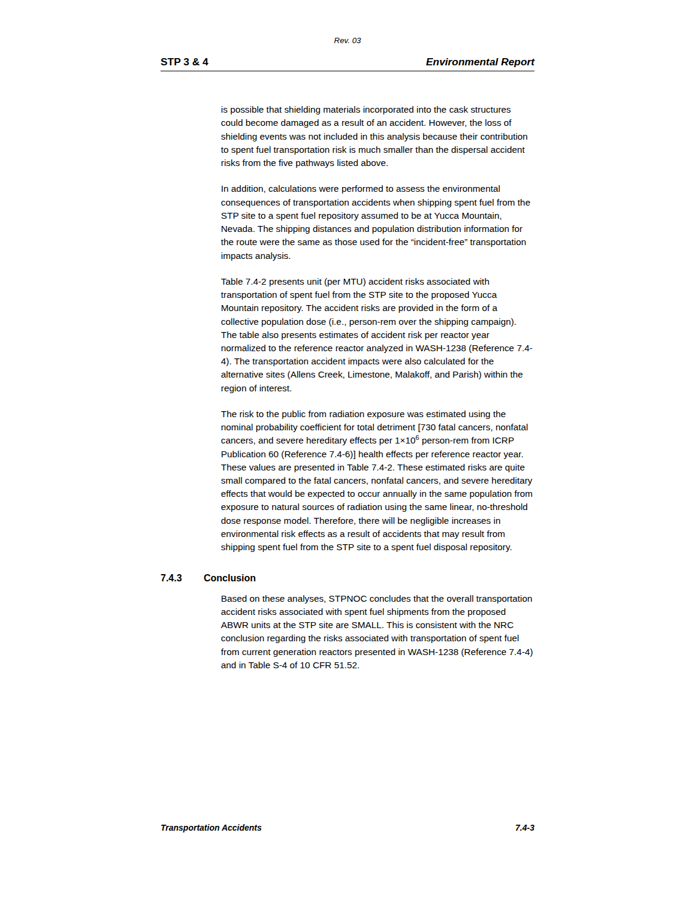Rev. 03
STP 3 & 4
Environmental Report
is possible that shielding materials incorporated into the cask structures could become damaged as a result of an accident. However, the loss of shielding events was not included in this analysis because their contribution to spent fuel transportation risk is much smaller than the dispersal accident risks from the five pathways listed above.
In addition, calculations were performed to assess the environmental consequences of transportation accidents when shipping spent fuel from the STP site to a spent fuel repository assumed to be at Yucca Mountain, Nevada. The shipping distances and population distribution information for the route were the same as those used for the “incident-free” transportation impacts analysis.
Table 7.4-2 presents unit (per MTU) accident risks associated with transportation of spent fuel from the STP site to the proposed Yucca Mountain repository. The accident risks are provided in the form of a collective population dose (i.e., person-rem over the shipping campaign). The table also presents estimates of accident risk per reactor year normalized to the reference reactor analyzed in WASH-1238 (Reference 7.4-4). The transportation accident impacts were also calculated for the alternative sites (Allens Creek, Limestone, Malakoff, and Parish) within the region of interest.
The risk to the public from radiation exposure was estimated using the nominal probability coefficient for total detriment [730 fatal cancers, nonfatal cancers, and severe hereditary effects per 1×106 person-rem from ICRP Publication 60 (Reference 7.4-6)] health effects per reference reactor year. These values are presented in Table 7.4-2. These estimated risks are quite small compared to the fatal cancers, nonfatal cancers, and severe hereditary effects that would be expected to occur annually in the same population from exposure to natural sources of radiation using the same linear, no-threshold dose response model. Therefore, there will be negligible increases in environmental risk effects as a result of accidents that may result from shipping spent fuel from the STP site to a spent fuel disposal repository.
7.4.3 Conclusion
Based on these analyses, STPNOC concludes that the overall transportation accident risks associated with spent fuel shipments from the proposed ABWR units at the STP site are SMALL. This is consistent with the NRC conclusion regarding the risks associated with transportation of spent fuel from current generation reactors presented in WASH-1238 (Reference 7.4-4) and in Table S-4 of 10 CFR 51.52.
Transportation Accidents
7.4-3